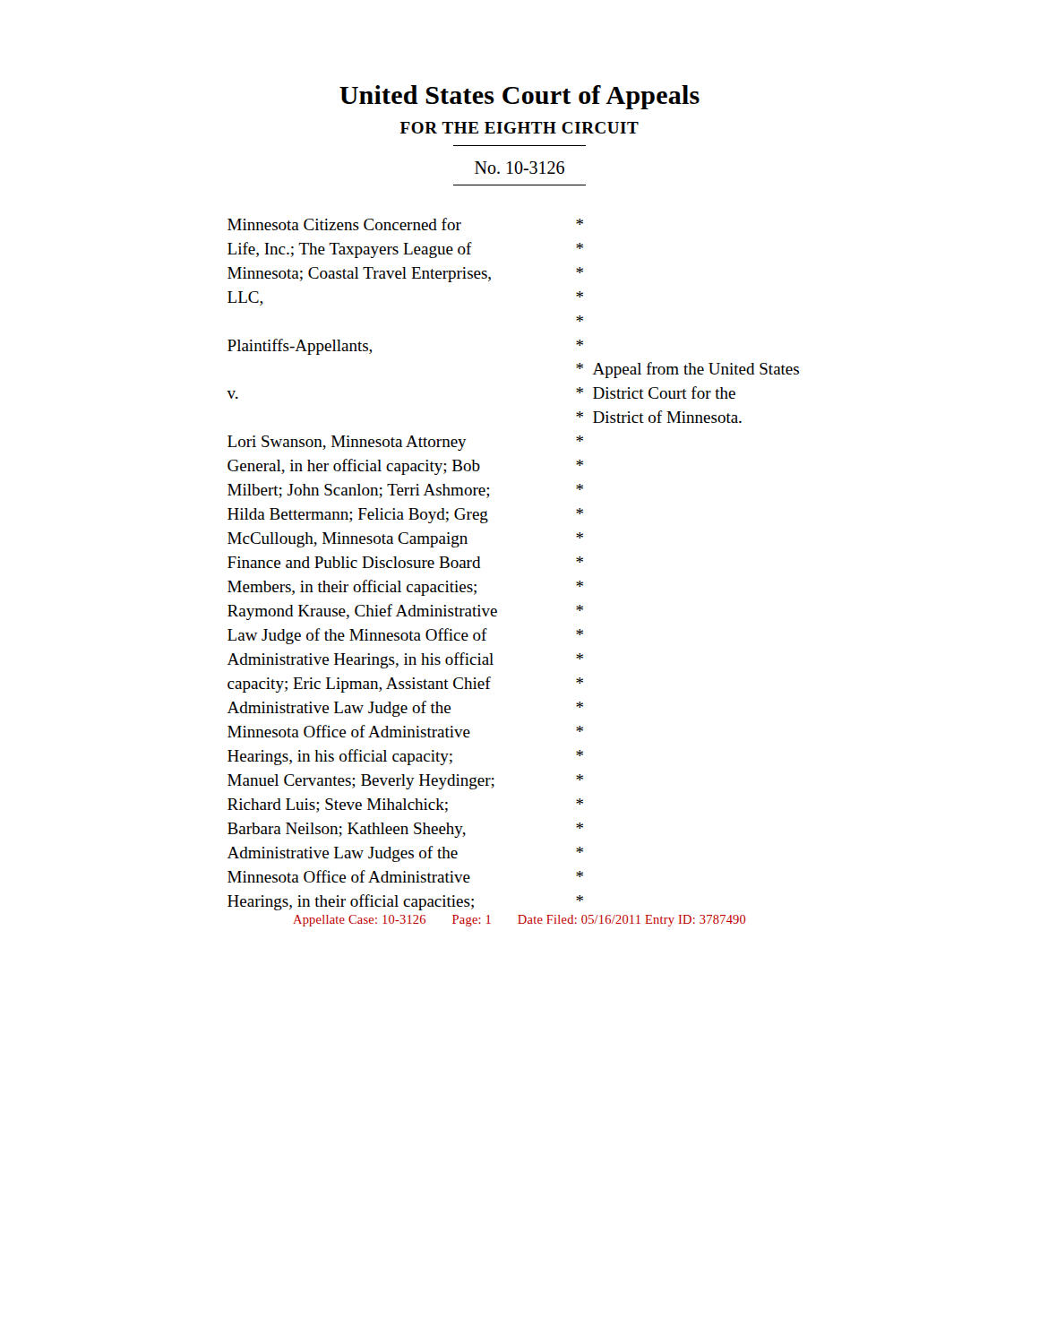United States Court of Appeals
FOR THE EIGHTH CIRCUIT
No. 10-3126
| Minnesota Citizens Concerned for | * | |
| Life, Inc.; The Taxpayers League of | * | |
| Minnesota; Coastal Travel Enterprises, | * | |
| LLC, | * | |
| | * | |
| Plaintiffs-Appellants, | * | |
| | * | Appeal from the United States |
| v. | * | District Court for the |
| | * | District of Minnesota. |
| Lori Swanson, Minnesota Attorney | * | |
| General, in her official capacity; Bob | * | |
| Milbert; John Scanlon; Terri Ashmore; | * | |
| Hilda Bettermann; Felicia Boyd; Greg | * | |
| McCullough, Minnesota Campaign | * | |
| Finance and Public Disclosure Board | * | |
| Members, in their official capacities; | * | |
| Raymond Krause, Chief Administrative | * | |
| Law Judge of the Minnesota Office of | * | |
| Administrative Hearings, in his official | * | |
| capacity; Eric Lipman, Assistant Chief | * | |
| Administrative Law Judge of the | * | |
| Minnesota Office of Administrative | * | |
| Hearings, in his official capacity; | * | |
| Manuel Cervantes; Beverly Heydinger; | * | |
| Richard Luis; Steve Mihalchick; | * | |
| Barbara Neilson; Kathleen Sheehy, | * | |
| Administrative Law Judges of the | * | |
| Minnesota Office of Administrative | * | |
| Hearings, in their official capacities; | * | |
Appellate Case: 10-3126 Page: 1 Date Filed: 05/16/2011 Entry ID: 3787490